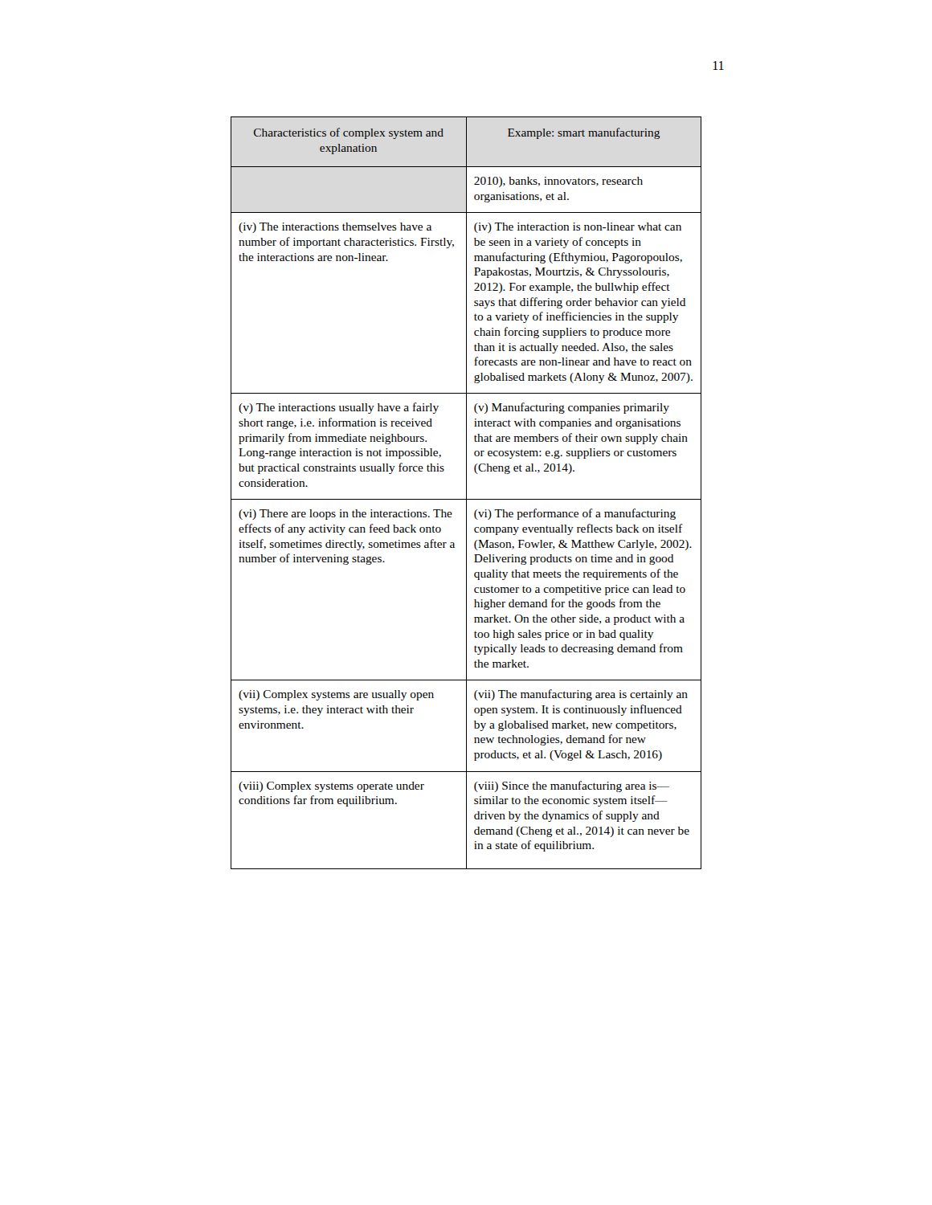11
| Characteristics of complex system and explanation | Example: smart manufacturing |
| --- | --- |
| | 2010), banks, innovators, research organisations, et al. |
| (iv) The interactions themselves have a number of important characteristics. Firstly, the interactions are non-linear. | (iv) The interaction is non-linear what can be seen in a variety of concepts in manufacturing (Efthymiou, Pagoropoulos, Papakostas, Mourtzis, & Chryssolouris, 2012). For example, the bullwhip effect says that differing order behavior can yield to a variety of inefficiencies in the supply chain forcing suppliers to produce more than it is actually needed. Also, the sales forecasts are non-linear and have to react on globalised markets (Alony & Munoz, 2007). |
| (v) The interactions usually have a fairly short range, i.e. information is received primarily from immediate neighbours. Long-range interaction is not impossible, but practical constraints usually force this consideration. | (v) Manufacturing companies primarily interact with companies and organisations that are members of their own supply chain or ecosystem: e.g. suppliers or customers (Cheng et al., 2014). |
| (vi) There are loops in the interactions. The effects of any activity can feed back onto itself, sometimes directly, sometimes after a number of intervening stages. | (vi) The performance of a manufacturing company eventually reflects back on itself (Mason, Fowler, & Matthew Carlyle, 2002). Delivering products on time and in good quality that meets the requirements of the customer to a competitive price can lead to higher demand for the goods from the market. On the other side, a product with a too high sales price or in bad quality typically leads to decreasing demand from the market. |
| (vii) Complex systems are usually open systems, i.e. they interact with their environment. | (vii) The manufacturing area is certainly an open system. It is continuously influenced by a globalised market, new competitors, new technologies, demand for new products, et al. (Vogel & Lasch, 2016) |
| (viii) Complex systems operate under conditions far from equilibrium. | (viii) Since the manufacturing area is—similar to the economic system itself—driven by the dynamics of supply and demand (Cheng et al., 2014) it can never be in a state of equilibrium. |